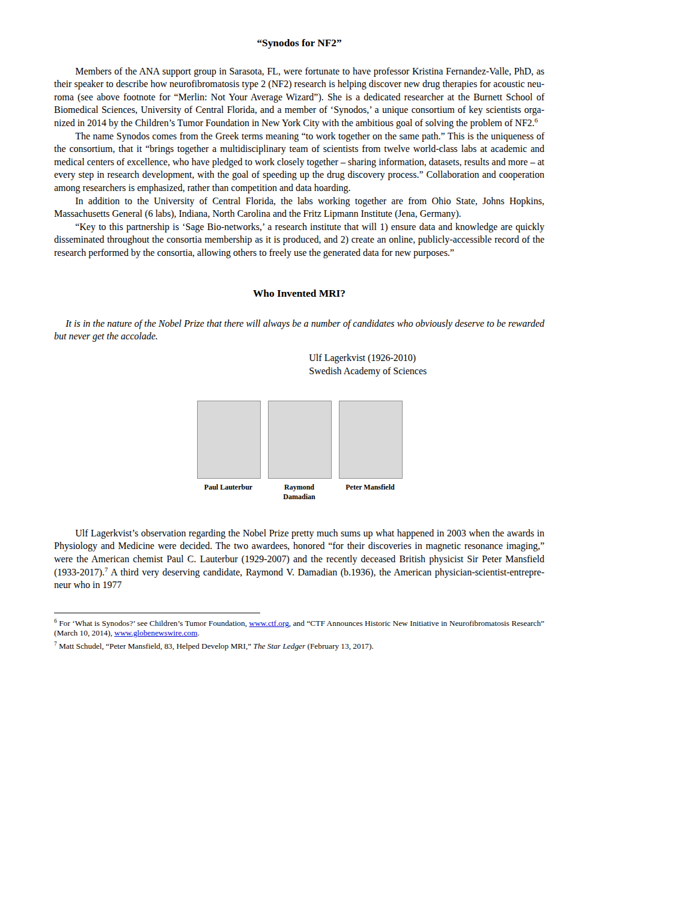“Synodos for NF2”
Members of the ANA support group in Sarasota, FL, were fortunate to have professor Kristina Fernandez-Valle, PhD, as their speaker to describe how neurofibromatosis type 2 (NF2) research is helping discover new drug therapies for acoustic neuroma (see above footnote for “Merlin: Not Your Average Wizard”). She is a dedicated researcher at the Burnett School of Biomedical Sciences, University of Central Florida, and a member of ‘Synodos,’ a unique consortium of key scientists organized in 2014 by the Children’s Tumor Foundation in New York City with the ambitious goal of solving the problem of NF2.6
The name Synodos comes from the Greek terms meaning “to work together on the same path.” This is the uniqueness of the consortium, that it “brings together a multidisciplinary team of scientists from twelve world-class labs at academic and medical centers of excellence, who have pledged to work closely together – sharing information, datasets, results and more – at every step in research development, with the goal of speeding up the drug discovery process.” Collaboration and cooperation among researchers is emphasized, rather than competition and data hoarding.
In addition to the University of Central Florida, the labs working together are from Ohio State, Johns Hopkins, Massachusetts General (6 labs), Indiana, North Carolina and the Fritz Lipmann Institute (Jena, Germany).
“Key to this partnership is ‘Sage Bio-networks,’ a research institute that will 1) ensure data and knowledge are quickly disseminated throughout the consortia membership as it is produced, and 2) create an online, publicly-accessible record of the research performed by the consortia, allowing others to freely use the generated data for new purposes.”
Who Invented MRI?
It is in the nature of the Nobel Prize that there will always be a number of candidates who obviously deserve to be rewarded but never get the accolade.
Ulf Lagerkvist (1926-2010) Swedish Academy of Sciences
Paul Lauterbur Raymond Damadian Peter Mansfield
Ulf Lagerkvist’s observation regarding the Nobel Prize pretty much sums up what happened in 2003 when the awards in Physiology and Medicine were decided. The two awardees, honored “for their discoveries in magnetic resonance imaging,” were the American chemist Paul C. Lauterbur (1929-2007) and the recently deceased British physicist Sir Peter Mansfield (1933-2017).7 A third very deserving candidate, Raymond V. Damadian (b.1936), the American physician-scientist-entrepreneur who in 1977
6 For ‘What is Synodos?’ see Children’s Tumor Foundation, www.ctf.org, and “CTF Announces Historic New Initiative in Neurofibromatosis Research” (March 10, 2014), www.globenewswire.com.
7 Matt Schudel, “Peter Mansfield, 83, Helped Develop MRI,” The Star Ledger (February 13, 2017).